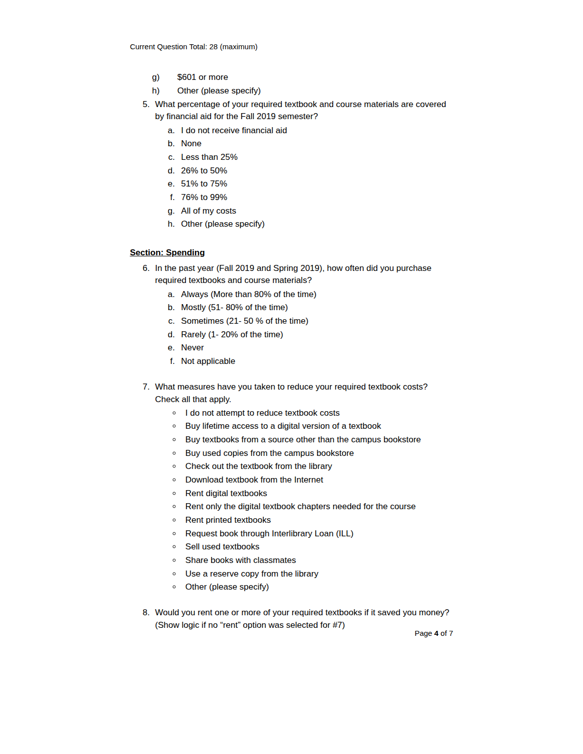Current Question Total: 28 (maximum)
g)$601 or more
h) Other (please specify)
What percentage of your required textbook and course materials are covered by financial aid for the Fall 2019 semester?
I do not receive financial aid
None
Less than 25%
26% to 50%
51% to 75%
76% to 99%
All of my costs
Other (please specify)
Section: Spending
In the past year (Fall 2019 and Spring 2019), how often did you purchase required textbooks and course materials?
Always (More than 80% of the time)
Mostly (51- 80% of the time)
Sometimes (21- 50 % of the time)
Rarely (1- 20% of the time)
Never
Not applicable
What measures have you taken to reduce your required textbook costs? Check all that apply.
I do not attempt to reduce textbook costs
Buy lifetime access to a digital version of a textbook
Buy textbooks from a source other than the campus bookstore
Buy used copies from the campus bookstore
Check out the textbook from the library
Download textbook from the Internet
Rent digital textbooks
Rent only the digital textbook chapters needed for the course
Rent printed textbooks
Request book through Interlibrary Loan (ILL)
Sell used textbooks
Share books with classmates
Use a reserve copy from the library
Other (please specify)
Would you rent one or more of your required textbooks if it saved you money? (Show logic if no “rent” option was selected for #7)
Page 4 of 7